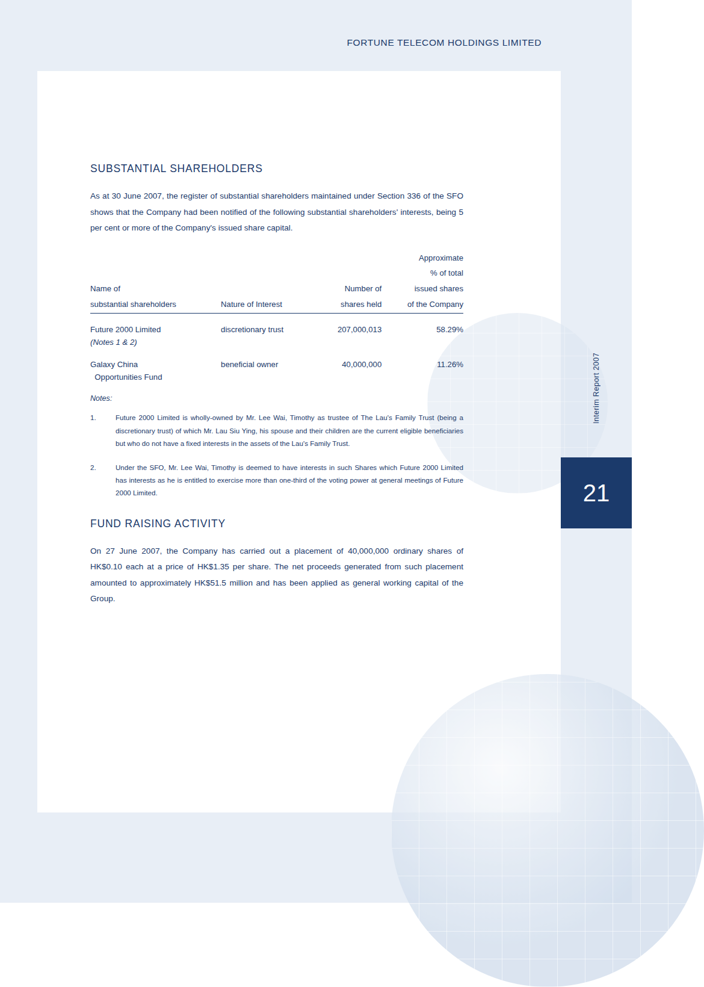FORTUNE TELECOM HOLDINGS LIMITED
Interim Report 2007
21
SUBSTANTIAL SHAREHOLDERS
As at 30 June 2007, the register of substantial shareholders maintained under Section 336 of the SFO shows that the Company had been notified of the following substantial shareholders' interests, being 5 per cent or more of the Company's issued share capital.
| | | | Approximate |
| --- | --- | --- | --- |
| | | | % of total |
| Name of | | Number of | issued shares |
| substantial shareholders | Nature of Interest | shares held | of the Company |
| Future 2000 Limited (Notes 1 & 2) | discretionary trust | 207,000,013 | 58.29% |
| Galaxy China Opportunities Fund | beneficial owner | 40,000,000 | 11.26% |
Notes:
Future 2000 Limited is wholly-owned by Mr. Lee Wai, Timothy as trustee of The Lau's Family Trust (being a discretionary trust) of which Mr. Lau Siu Ying, his spouse and their children are the current eligible beneficiaries but who do not have a fixed interests in the assets of the Lau's Family Trust.
Under the SFO, Mr. Lee Wai, Timothy is deemed to have interests in such Shares which Future 2000 Limited has interests as he is entitled to exercise more than one-third of the voting power at general meetings of Future 2000 Limited.
FUND RAISING ACTIVITY
On 27 June 2007, the Company has carried out a placement of 40,000,000 ordinary shares of HK$0.10 each at a price of HK$1.35 per share. The net proceeds generated from such placement amounted to approximately HK$51.5 million and has been applied as general working capital of the Group.